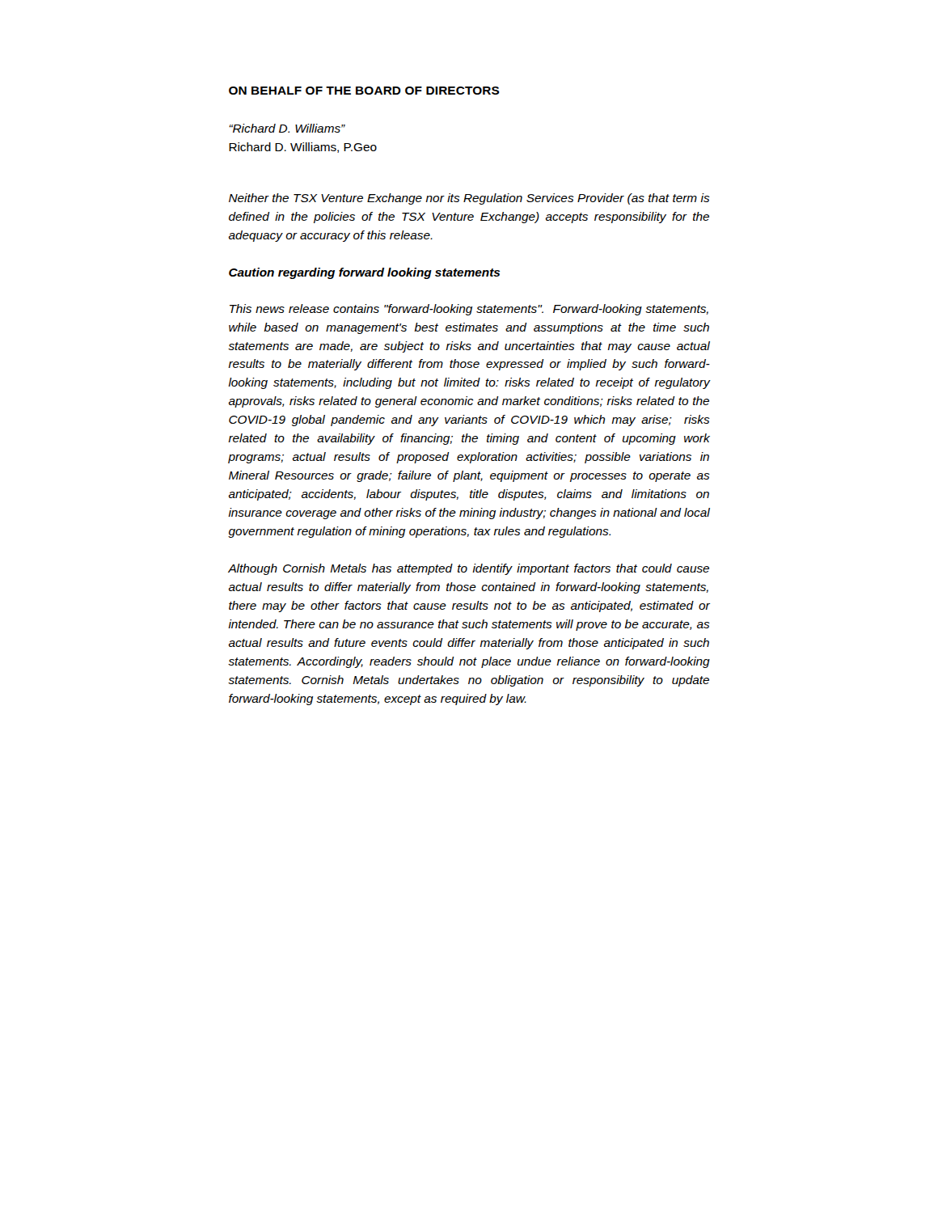ON BEHALF OF THE BOARD OF DIRECTORS
“Richard D. Williams” Richard D. Williams, P.Geo
Neither the TSX Venture Exchange nor its Regulation Services Provider (as that term is defined in the policies of the TSX Venture Exchange) accepts responsibility for the adequacy or accuracy of this release.
Caution regarding forward looking statements
This news release contains "forward-looking statements". Forward-looking statements, while based on management's best estimates and assumptions at the time such statements are made, are subject to risks and uncertainties that may cause actual results to be materially different from those expressed or implied by such forward-looking statements, including but not limited to: risks related to receipt of regulatory approvals, risks related to general economic and market conditions; risks related to the COVID-19 global pandemic and any variants of COVID-19 which may arise; risks related to the availability of financing; the timing and content of upcoming work programs; actual results of proposed exploration activities; possible variations in Mineral Resources or grade; failure of plant, equipment or processes to operate as anticipated; accidents, labour disputes, title disputes, claims and limitations on insurance coverage and other risks of the mining industry; changes in national and local government regulation of mining operations, tax rules and regulations.
Although Cornish Metals has attempted to identify important factors that could cause actual results to differ materially from those contained in forward-looking statements, there may be other factors that cause results not to be as anticipated, estimated or intended. There can be no assurance that such statements will prove to be accurate, as actual results and future events could differ materially from those anticipated in such statements. Accordingly, readers should not place undue reliance on forward-looking statements. Cornish Metals undertakes no obligation or responsibility to update forward-looking statements, except as required by law.